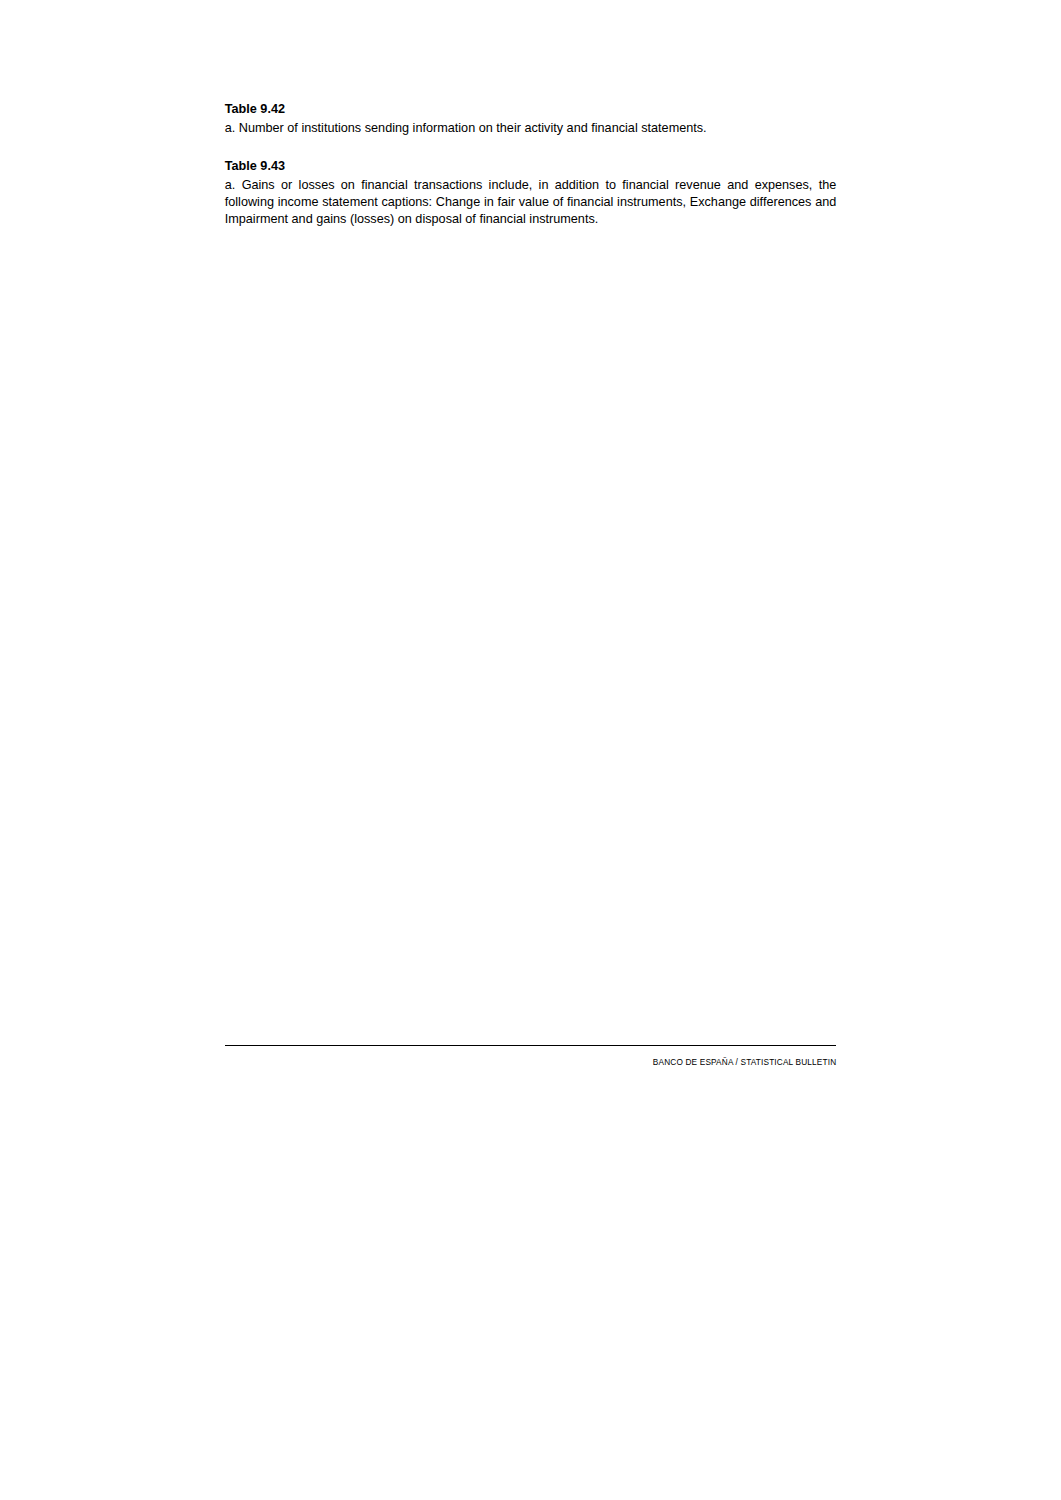Table 9.42
a. Number of institutions sending information on their activity and financial statements.
Table 9.43
a. Gains or losses on financial transactions include, in addition to financial revenue and expenses, the following income statement captions: Change in fair value of financial instruments, Exchange differences and Impairment and gains (losses) on disposal of financial instruments.
BANCO DE ESPAÑA / STATISTICAL BULLETIN